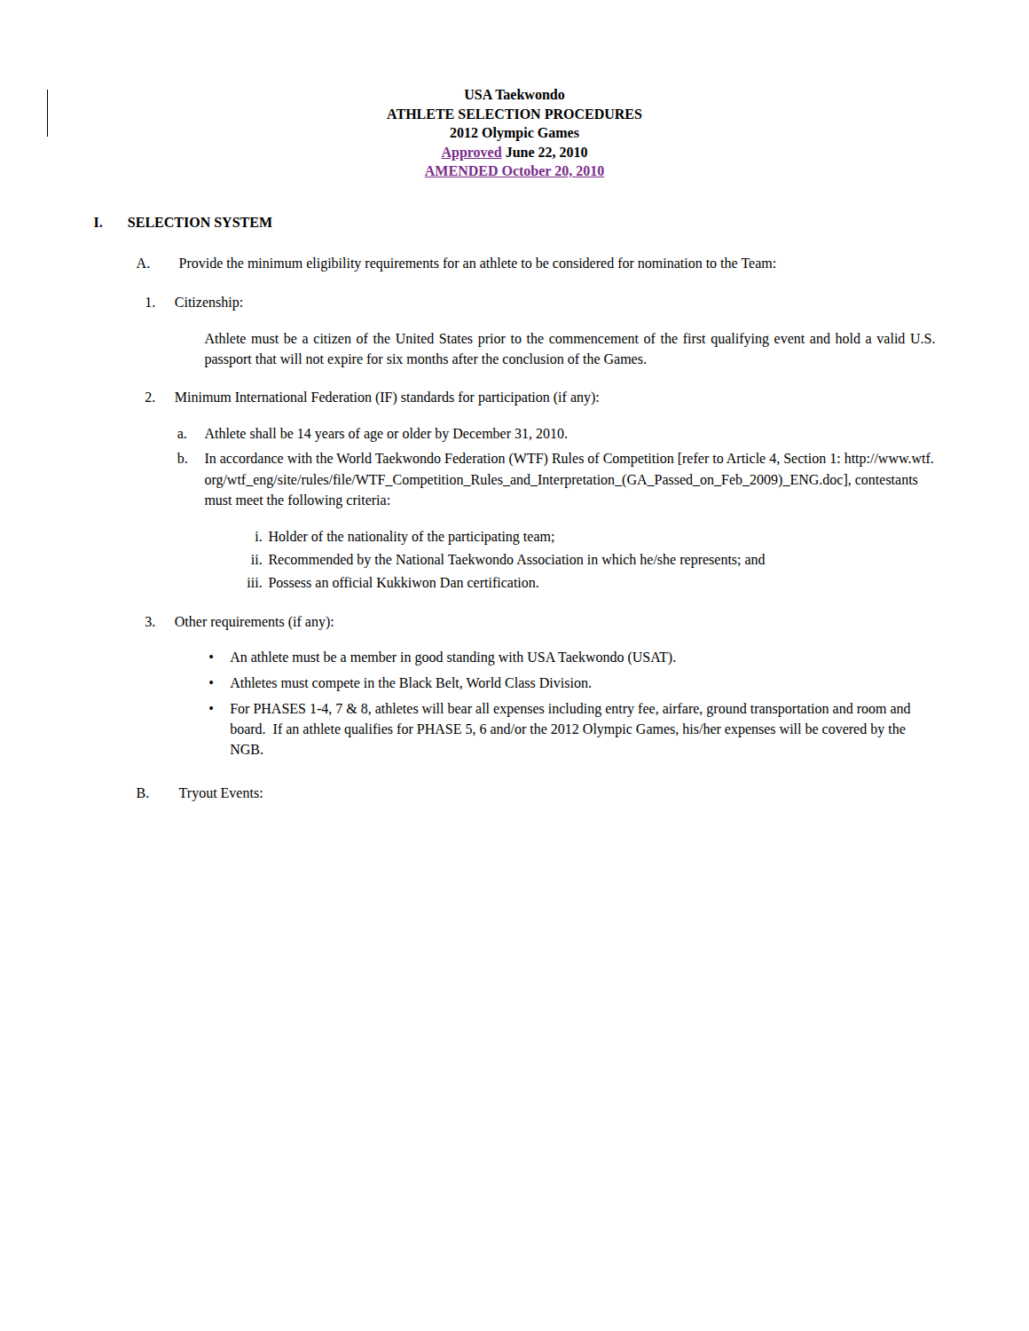USA Taekwondo ATHLETE SELECTION PROCEDURES 2012 Olympic Games Approved June 22, 2010 AMENDED October 20, 2010
I. SELECTION SYSTEM
A. Provide the minimum eligibility requirements for an athlete to be considered for nomination to the Team:
1. Citizenship:
Athlete must be a citizen of the United States prior to the commencement of the first qualifying event and hold a valid U.S. passport that will not expire for six months after the conclusion of the Games.
2. Minimum International Federation (IF) standards for participation (if any):
a. Athlete shall be 14 years of age or older by December 31, 2010.
b. In accordance with the World Taekwondo Federation (WTF) Rules of Competition [refer to Article 4, Section 1: http://www.wtf.org/wtf_eng/site/rules/file/WTF_Competition_Rules_and_Interpretation_(GA_Passed_on_Feb_2009)_ENG.doc], contestants must meet the following criteria:
i. Holder of the nationality of the participating team;
ii. Recommended by the National Taekwondo Association in which he/she represents; and
iii. Possess an official Kukkiwon Dan certification.
3. Other requirements (if any):
An athlete must be a member in good standing with USA Taekwondo (USAT).
Athletes must compete in the Black Belt, World Class Division.
For PHASES 1-4, 7 & 8, athletes will bear all expenses including entry fee, airfare, ground transportation and room and board. If an athlete qualifies for PHASE 5, 6 and/or the 2012 Olympic Games, his/her expenses will be covered by the NGB.
B. Tryout Events: